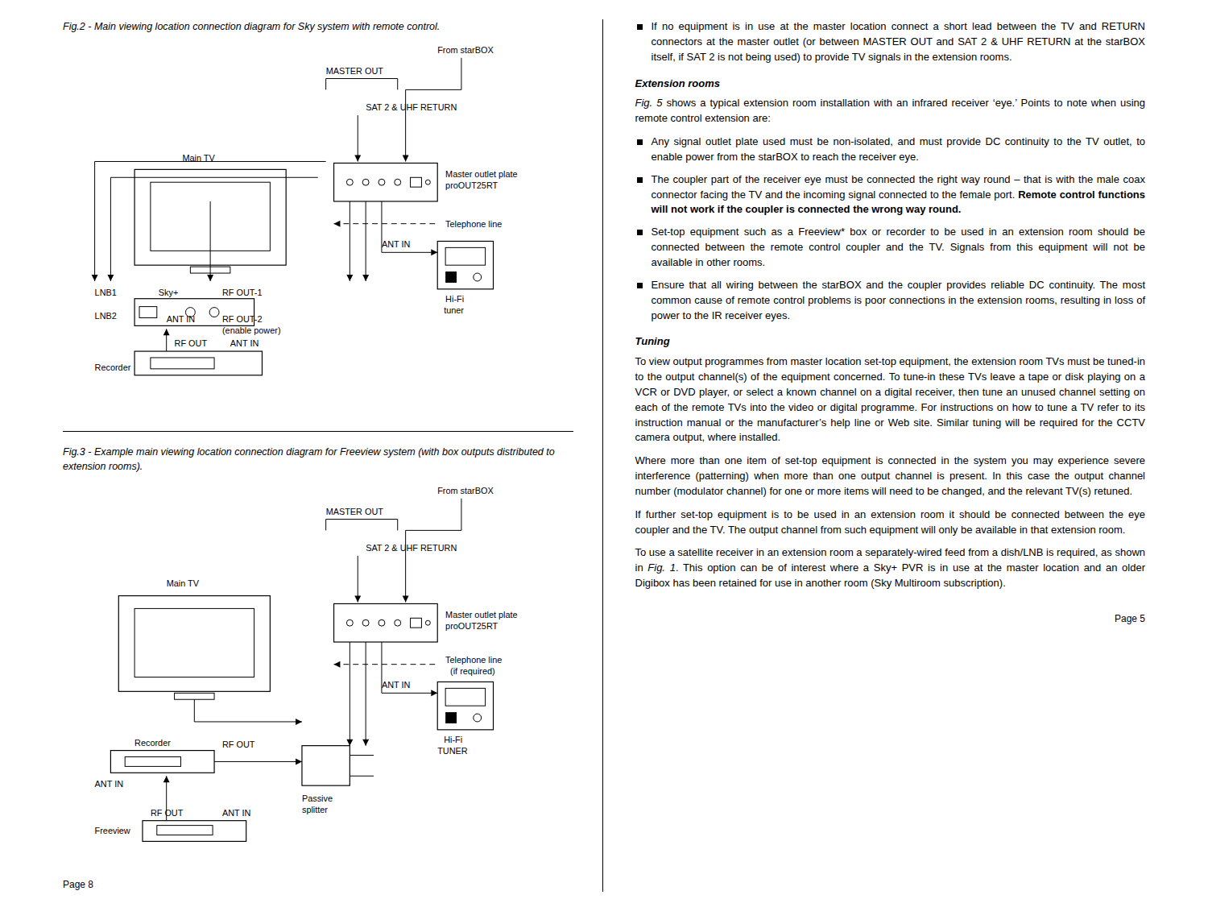Fig.2 - Main viewing location connection diagram for Sky system with remote control.
From starBOX MASTER OUT SAT 2 & UHF RETURN Master outlet plate proOUT25RT Telephone line Main TV Sky+ RF OUT-1 LNB1 LNB2 ANT IN RF OUT-2 (enable power) RF OUT Recorder ANT IN ANT IN Hi-Fi tuner
Fig.3 - Example main viewing location connection diagram for Freeview system (with box outputs distributed to extension rooms).
From starBOX MASTER OUT SAT 2 & UHF RETURN Master outlet plate proOUT25RT Telephone line (if required) Main TV Recorder RF OUT ANT IN Passive splitter Freeview RF OUT ANT IN ANT IN Hi-Fi TUNER
Page 8
If no equipment is in use at the master location connect a short lead between the TV and RETURN connectors at the master outlet (or between MASTER OUT and SAT 2 & UHF RETURN at the starBOX itself, if SAT 2 is not being used) to provide TV signals in the extension rooms.
Extension rooms
Fig. 5 shows a typical extension room installation with an infrared receiver ‘eye.’ Points to note when using remote control extension are:
Any signal outlet plate used must be non-isolated, and must provide DC continuity to the TV outlet, to enable power from the starBOX to reach the receiver eye.
The coupler part of the receiver eye must be connected the right way round – that is with the male coax connector facing the TV and the incoming signal connected to the female port. Remote control functions will not work if the coupler is connected the wrong way round.
Set-top equipment such as a Freeview* box or recorder to be used in an extension room should be connected between the remote control coupler and the TV. Signals from this equipment will not be available in other rooms.
Ensure that all wiring between the starBOX and the coupler provides reliable DC continuity. The most common cause of remote control problems is poor connections in the extension rooms, resulting in loss of power to the IR receiver eyes.
Tuning
To view output programmes from master location set-top equipment, the extension room TVs must be tuned-in to the output channel(s) of the equipment concerned. To tune-in these TVs leave a tape or disk playing on a VCR or DVD player, or select a known channel on a digital receiver, then tune an unused channel setting on each of the remote TVs into the video or digital programme. For instructions on how to tune a TV refer to its instruction manual or the manufacturer’s help line or Web site. Similar tuning will be required for the CCTV camera output, where installed.
Where more than one item of set-top equipment is connected in the system you may experience severe interference (patterning) when more than one output channel is present. In this case the output channel number (modulator channel) for one or more items will need to be changed, and the relevant TV(s) retuned.
If further set-top equipment is to be used in an extension room it should be connected between the eye coupler and the TV. The output channel from such equipment will only be available in that extension room.
To use a satellite receiver in an extension room a separately-wired feed from a dish/LNB is required, as shown in Fig. 1. This option can be of interest where a Sky+ PVR is in use at the master location and an older Digibox has been retained for use in another room (Sky Multiroom subscription).
Page 5